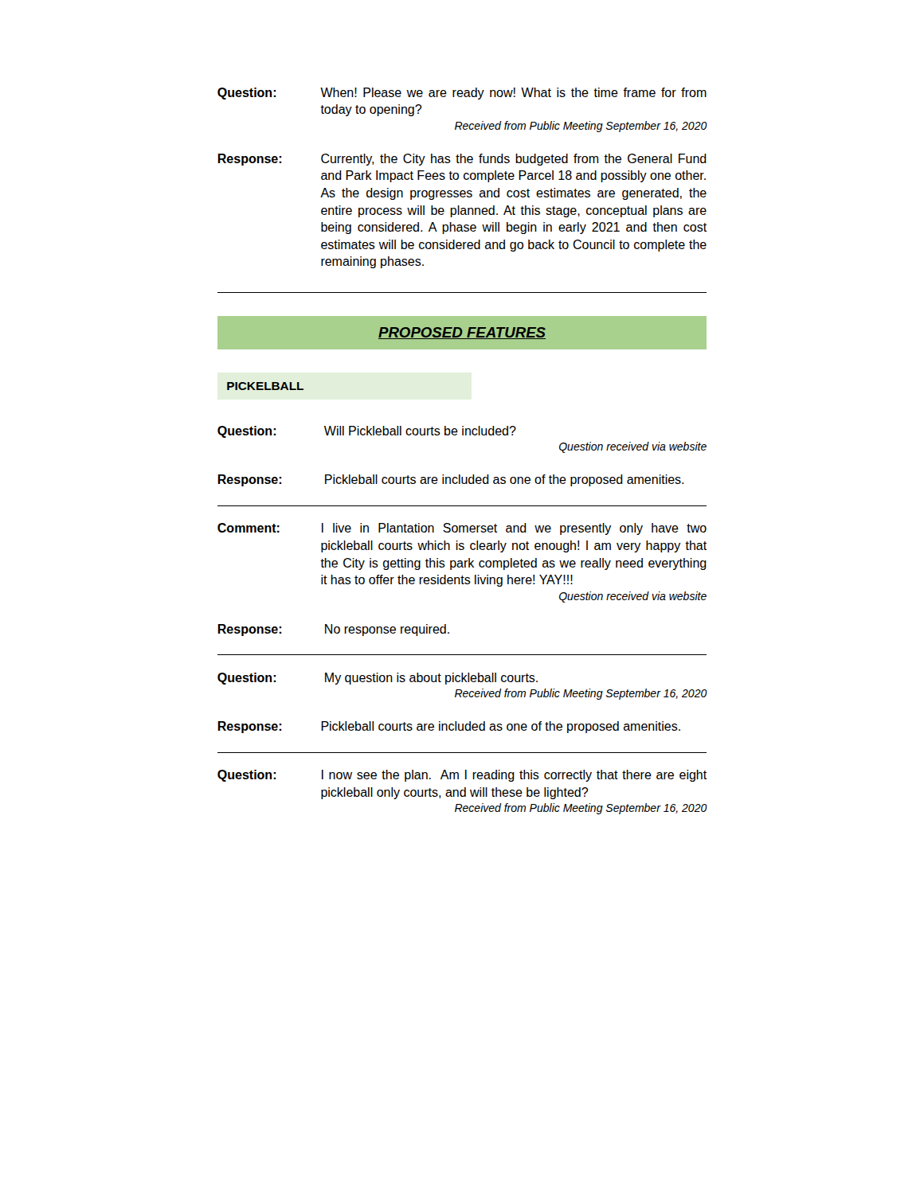| Question: | When! Please we are ready now! What is the time frame for from today to opening? |
| | Received from Public Meeting September 16, 2020 |
| Response: | Currently, the City has the funds budgeted from the General Fund and Park Impact Fees to complete Parcel 18 and possibly one other. As the design progresses and cost estimates are generated, the entire process will be planned. At this stage, conceptual plans are being considered. A phase will begin in early 2021 and then cost estimates will be considered and go back to Council to complete the remaining phases. |
PROPOSED FEATURES
PICKELBALL
| Question: | Will Pickleball courts be included? |
| | Question received via website |
| Response: | Pickleball courts are included as one of the proposed amenities. |
| Comment: | I live in Plantation Somerset and we presently only have two pickleball courts which is clearly not enough! I am very happy that the City is getting this park completed as we really need everything it has to offer the residents living here! YAY!!! |
| | Question received via website |
| Response: | No response required. |
| Question: | My question is about pickleball courts. |
| | Received from Public Meeting September 16, 2020 |
| Response: | Pickleball courts are included as one of the proposed amenities. |
| Question: | I now see the plan. Am I reading this correctly that there are eight pickleball only courts, and will these be lighted? |
| | Received from Public Meeting September 16, 2020 |